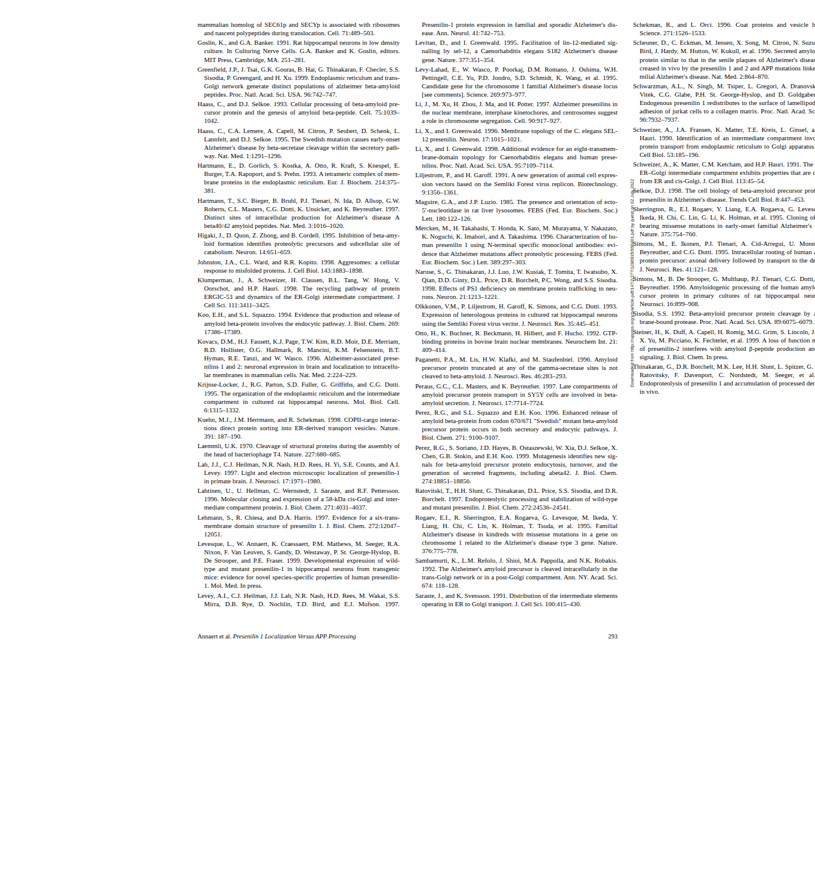Downloaded from http://rupress.org/jcb/article-pdf/147/2/277/1286935/990401.pdf by guest on 02 July 2022
mammalian homolog of SEC61p and SECYp is associated with ribosomes and nascent polypeptides during translocation. Cell. 71:489–503.
Goslin, K., and G.A. Banker. 1991. Rat hippocampal neurons in low density culture. In Culturing Nerve Cells. G.A. Banker and K. Goslin, editors. MIT Press, Cambridge, MA. 251–281.
Greenfield, J.P., J. Tsai, G.K. Gouras, B. Hai, G. Thinakaran, F. Checler, S.S. Sisodia, P. Greengard, and H. Xu. 1999. Endoplasmic reticulum and trans-Golgi network generate distinct populations of alzheimer beta-amyloid peptides. Proc. Natl. Acad. Sci. USA. 96:742–747.
Haass, C., and D.J. Selkoe. 1993. Cellular processing of beta-amyloid precursor protein and the genesis of amyloid beta-peptide. Cell. 75:1039–1042.
Haass, C., C.A. Lemere, A. Capell, M. Citron, P. Seubert, D. Schenk, L. Lannfelt, and D.J. Selkoe. 1995. The Swedish mutation causes early-onset Alzheimer's disease by beta-secretase cleavage within the secretory pathway. Nat. Med. 1:1291–1296.
Hartmann, E., D. Gorlich, S. Kostka, A. Otto, R. Kraft, S. Knespel, E. Burger, T.A. Rapoport, and S. Prehn. 1993. A tetrameric complex of membrane proteins in the endoplasmic reticulum. Eur. J. Biochem. 214:375–381.
Hartmann, T., S.C. Bieger, B. Bruhl, P.J. Tienari, N. Ida, D. Allsop, G.W. Roberts, C.L. Masters, C.G. Dotti, K. Unsicker, and K. Beyreuther. 1997. Distinct sites of intracellular production for Alzheimer's disease A beta40/42 amyloid peptides. Nat. Med. 3:1016–1020.
Higaki, J., D. Quon, Z. Zhong, and B. Cordell. 1995. Inhibition of beta-amyloid formation identifies proteolytic precursors and subcellular site of catabolism. Neuron. 14:651–659.
Johnston, J.A., C.L. Ward, and R.R. Kopito. 1998. Aggresomes: a cellular response to misfolded proteins. J. Cell Biol. 143:1883–1898.
Klumperman, J., A. Schweizer, H. Clausen, B.L. Tang, W. Hong, V. Oorschot, and H.P. Hauri. 1998. The recycling pathway of protein ERGIC-53 and dynamics of the ER-Golgi intermediate compartment. J Cell Sci. 111:3411–3425.
Koo, E.H., and S.L. Squazzo. 1994. Evidence that production and release of amyloid beta-protein involves the endocytic pathway. J. Biol. Chem. 269: 17386–17389.
Kovacs, D.M., H.J. Fausett, K.J. Page, T.W. Kim, R.D. Moir, D.E. Merriam, R.D. Hollister, O.G. Hallmark, R. Mancini, K.M. Felsenstein, B.T. Hyman, R.E. Tanzi, and W. Wasco. 1996. Alzheimer-associated presenilins 1 and 2: neuronal expression in brain and localization to intracellular membranes in mammalian cells. Nat. Med. 2:224–229.
Krijnse-Locker, J., R.G. Parton, S.D. Fuller, G. Griffiths, and C.G. Dotti. 1995. The organization of the endoplasmic reticulum and the intermediate compartment in cultured rat hippocampal neurons. Mol. Biol. Cell. 6:1315–1332.
Kuehn, M.J., J.M. Herrmann, and R. Schekman. 1998. COPII-cargo interactions direct protein sorting into ER-derived transport vesicles. Nature. 391: 187–190.
Laemmli, U.K. 1970. Cleavage of structural proteins during the assembly of the head of bacteriophage T4. Nature. 227:680–685.
Lah, J.J., C.J. Heilman, N.R. Nash, H.D. Rees, H. Yi, S.E. Counts, and A.I. Levey. 1997. Light and electron microscopic localization of presenilin-1 in primate brain. J. Neurosci. 17:1971–1980.
Lahtinen, U., U. Hellman, C. Wernstedt, J. Saraste, and R.F. Pettersson. 1996. Molecular cloning and expression of a 58-kDa cis-Golgi and intermediate compartment protein. J. Biol. Chem. 271:4031–4037.
Lehmann, S., R. Chiesa, and D.A. Harris. 1997. Evidence for a six-transmembrane domain structure of presenilin 1. J. Biol. Chem. 272:12047–12051.
Levesque, L., W. Annaert, K. Craessaert, P.M. Mathews, M. Seeger, R.A. Nixon, F. Van Leuven, S. Gandy, D. Westaway, P. St. George-Hyslop, B. De Strooper, and P.E. Fraser. 1999. Developmental expression of wild-type and mutant presenilin-1 in hippocampal neurons from transgenic mice: evidence for novel species-specific properties of human presenilin-1. Mol. Med. In press.
Levey, A.I., C.J. Heilman, J.J. Lah, N.R. Nash, H.D. Rees, M. Wakai, S.S. Mirra, D.B. Rye, D. Nochlin, T.D. Bird, and E.J. Mufson. 1997. Presenilin-1 protein expression in familial and sporadic Alzheimer's disease. Ann. Neurol. 41:742–753.
Levitan, D., and I. Greenwald. 1995. Facilitation of lin-12-mediated signalling by sel-12, a Caenorhabditis elegans S182 Alzheimer's disease gene. Nature. 377:351–354.
Levy-Lahad, E., W. Wasco, P. Poorkaj, D.M. Romano, J. Oshima, W.H. Pettingell, C.E. Yu, P.D. Jondro, S.D. Schmidt, K. Wang, et al. 1995. Candidate gene for the chromosome 1 familial Alzheimer's disease locus [see comments]. Science. 269:973–977.
Li, J., M. Xu, H. Zhou, J. Ma, and H. Potter. 1997. Alzheimer presenilins in the nuclear membrane, interphase kinetochores, and centrosomes suggest a role in chromosome segregation. Cell. 90:917–927.
Li, X., and I. Greenwald. 1996. Membrane topology of the C. elegans SEL-12 presenilin. Neuron. 17:1015–1021.
Li, X., and I. Greenwald. 1998. Additional evidence for an eight-transmembrane-domain topology for Caenorhabditis elegans and human presenilins. Proc. Natl. Acad. Sci. USA. 95:7109–7114.
Liljestrom, P., and H. Garoff. 1991. A new generation of animal cell expression vectors based on the Semliki Forest virus replicon. Biotechnology. 9:1356–1361.
Maguire, G.A., and J.P. Luzio. 1985. The presence and orientation of ecto-5′-nucleotidase in rat liver lysosomes. FEBS (Fed. Eur. Biochem. Soc.) Lett. 180:122–126.
Mercken, M., H. Takahashi, T. Honda, K. Sato, M. Murayama, Y. Nakazato, K. Noguchi, K. Imahori, and A. Takashima. 1996. Characterization of human presenilin 1 using N-terminal specific monoclonal antibodies: evidence that Alzheimer mutations affect proteolytic processing. FEBS (Fed. Eur. Biochem. Soc.) Lett. 389:297–303.
Naruse, S., G. Thinakaran, J.J. Luo, J.W. Kusiak, T. Tomita, T. Iwatsubo, X. Qian, D.D. Ginty, D.L. Price, D.R. Borchelt, P.C. Wong, and S.S. Sisodia. 1998. Effects of PS1 deficiency on membrane protein trafficking in neurons. Neuron. 21:1213–1221.
Olkkonen, V.M., P. Liljestrom, H. Garoff, K. Simons, and C.G. Dotti. 1993. Expression of heterologous proteins in cultured rat hippocampal neurons using the Semliki Forest virus vector. J. Neurosci. Res. 35:445–451.
Otto, H., K. Buchner, R. Beckmann, H. Hilbert, and F. Hucho. 1992. GTP-binding proteins in bovine brain nuclear membranes. Neurochem Int. 21: 409–414.
Paganetti, P.A., M. Lis, H.W. Klafki, and M. Staufenbiel. 1996. Amyloid precursor protein truncated at any of the gamma-secretase sites is not cleaved to beta-amyloid. J. Neurosci. Res. 46:283–293.
Peraus, G.C., C.L. Masters, and K. Beyreuther. 1997. Late compartments of amyloid precursor protein transport in SY5Y cells are involved in beta-amyloid secretion. J. Neurosci. 17:7714–7724.
Perez, R.G., and S.L. Squazzo and E.H. Koo. 1996. Enhanced release of amyloid beta-protein from codon 670/671 "Swedish" mutant beta-amyloid precursor protein occurs in both secretory and endocytic pathways. J. Biol. Chem. 271: 9100–9107.
Perez, R.G., S. Soriano, J.D. Hayes, B. Ostaszewski, W. Xia, D.J. Selkoe, X. Chen, G.B. Stokin, and E.H. Koo. 1999. Mutagenesis identifies new signals for beta-amyloid precursor protein endocytosis, turnover, and the generation of secreted fragments, including abeta42. J. Biol. Chem. 274:18851–18856.
Ratovitski, T., H.H. Slunt, G. Thinakaran, D.L. Price, S.S. Sisodia, and D.R. Borchelt. 1997. Endoproteolytic processing and stabilization of wild-type and mutant presenilin. J. Biol. Chem. 272:24536–24541.
Rogaev, E.I., R. Sherrington, E.A. Rogaeva, G. Levesque, M. Ikeda, Y. Liang, H. Chi, C. Lin, K. Holman, T. Tsuda, et al. 1995. Familial Alzheimer's disease in kindreds with missense mutations in a gene on chromosome 1 related to the Alzheimer's disease type 3 gene. Nature. 376:775–778.
Sambamurti, K., L.M. Refolo, J. Shioi, M.A. Pappolla, and N.K. Robakis. 1992. The Alzheimer's amyloid precursor is cleaved intracellularly in the trans-Golgi network or in a post-Golgi compartment. Ann. NY. Acad. Sci. 674: 118–128.
Saraste, J., and K. Svensson. 1991. Distribution of the intermediate elements operating in ER to Golgi transport. J. Cell Sci. 100:415–430.
Schekman, R., and L. Orci. 1996. Coat proteins and vesicle budding. Science. 271:1526–1533.
Scheuner, D., C. Eckman, M. Jensen, X. Song, M. Citron, N. Suzuki, T.D. Bird, J. Hardy, M. Hutton, W. Kukull, et al. 1996. Secreted amyloid beta-protein similar to that in the senile plaques of Alzheimer's disease is increased in vivo by the presenilin 1 and 2 and APP mutations linked to familial Alzheimer's disease. Nat. Med. 2:864–870.
Schwarzman, A.L., N. Singh, M. Tsiper, L. Gregori, A. Dranovsky, M.P. Vitek, C.G. Glabe, P.H. St. George-Hyslop, and D. Goldgaber. 1999. Endogenous presenilin 1 redistributes to the surface of lamellipodia upon adhesion of jurkat cells to a collagen matrix. Proc. Natl. Acad. Sci. USA. 96:7932–7937.
Schweizer, A., J.A. Fransen, K. Matter, T.E. Kreis, L. Ginsel, and H.P. Hauri. 1990. Identification of an intermediate compartment involved in protein transport from endoplasmic reticulum to Golgi apparatus. Eur. J. Cell Biol. 53:185–196.
Schweizer, A., K. Matter, C.M. Ketcham, and H.P. Hauri. 1991. The isolated ER–Golgi intermediate compartment exhibits properties that are different from ER and cis-Golgi. J. Cell Biol. 113:45–54.
Selkoe, D.J. 1998. The cell biology of beta-amyloid precursor protein and presenilin in Alzheimer's disease. Trends Cell Biol. 8:447–453.
Sherrington, R., E.I. Rogaev, Y. Liang, E.A. Rogaeva, G. Levesque, M. Ikeda, H. Chi, C. Lin, G. Li, K. Holman, et al. 1995. Cloning of a gene bearing missense mutations in early-onset familial Alzheimer's disease. Nature. 375:754–760.
Simons, M., E. Ikonen, P.J. Tienari, A. Cid-Arregui, U. Monning, K. Beyreuther, and C.G. Dotti. 1995. Intracellular routing of human amyloid protein precursor: axonal delivery followed by transport to the dendrites. J. Neurosci. Res. 41:121–128.
Simons, M., B. De Strooper, G. Multhaup, P.J. Tienari, C.G. Dotti, and K. Beyreuther. 1996. Amyloidogenic processing of the human amyloid precursor protein in primary cultures of rat hippocampal neurons. J. Neurosci. 16:899–908.
Sisodia, S.S. 1992. Beta-amyloid precursor protein cleavage by a membrane-bound protease. Proc. Natl. Acad. Sci. USA. 89:6075–6079.
Steiner, H., K. Duff, A. Capell, H. Romig, M.G. Grim, S. Lincoln, J. Hardy, X. Yu, M. Picciano, K. Fechteler, et al. 1999. A loss of function mutation of presenilin-2 interferes with amyloid β-peptide production and notch signaling. J. Biol. Chem. In press.
Thinakaran, G., D.R. Borchelt, M.K. Lee, H.H. Slunt, L. Spitzer, G. Kim, T. Ratovitsky, F. Davenport, C. Nordstedt, M. Seeger, et al. 1996. Endoproteolysis of presenilin 1 and accumulation of processed derivatives in vivo.
Annaert et al. Presenilin 1 Localization Versus APP Processing
293